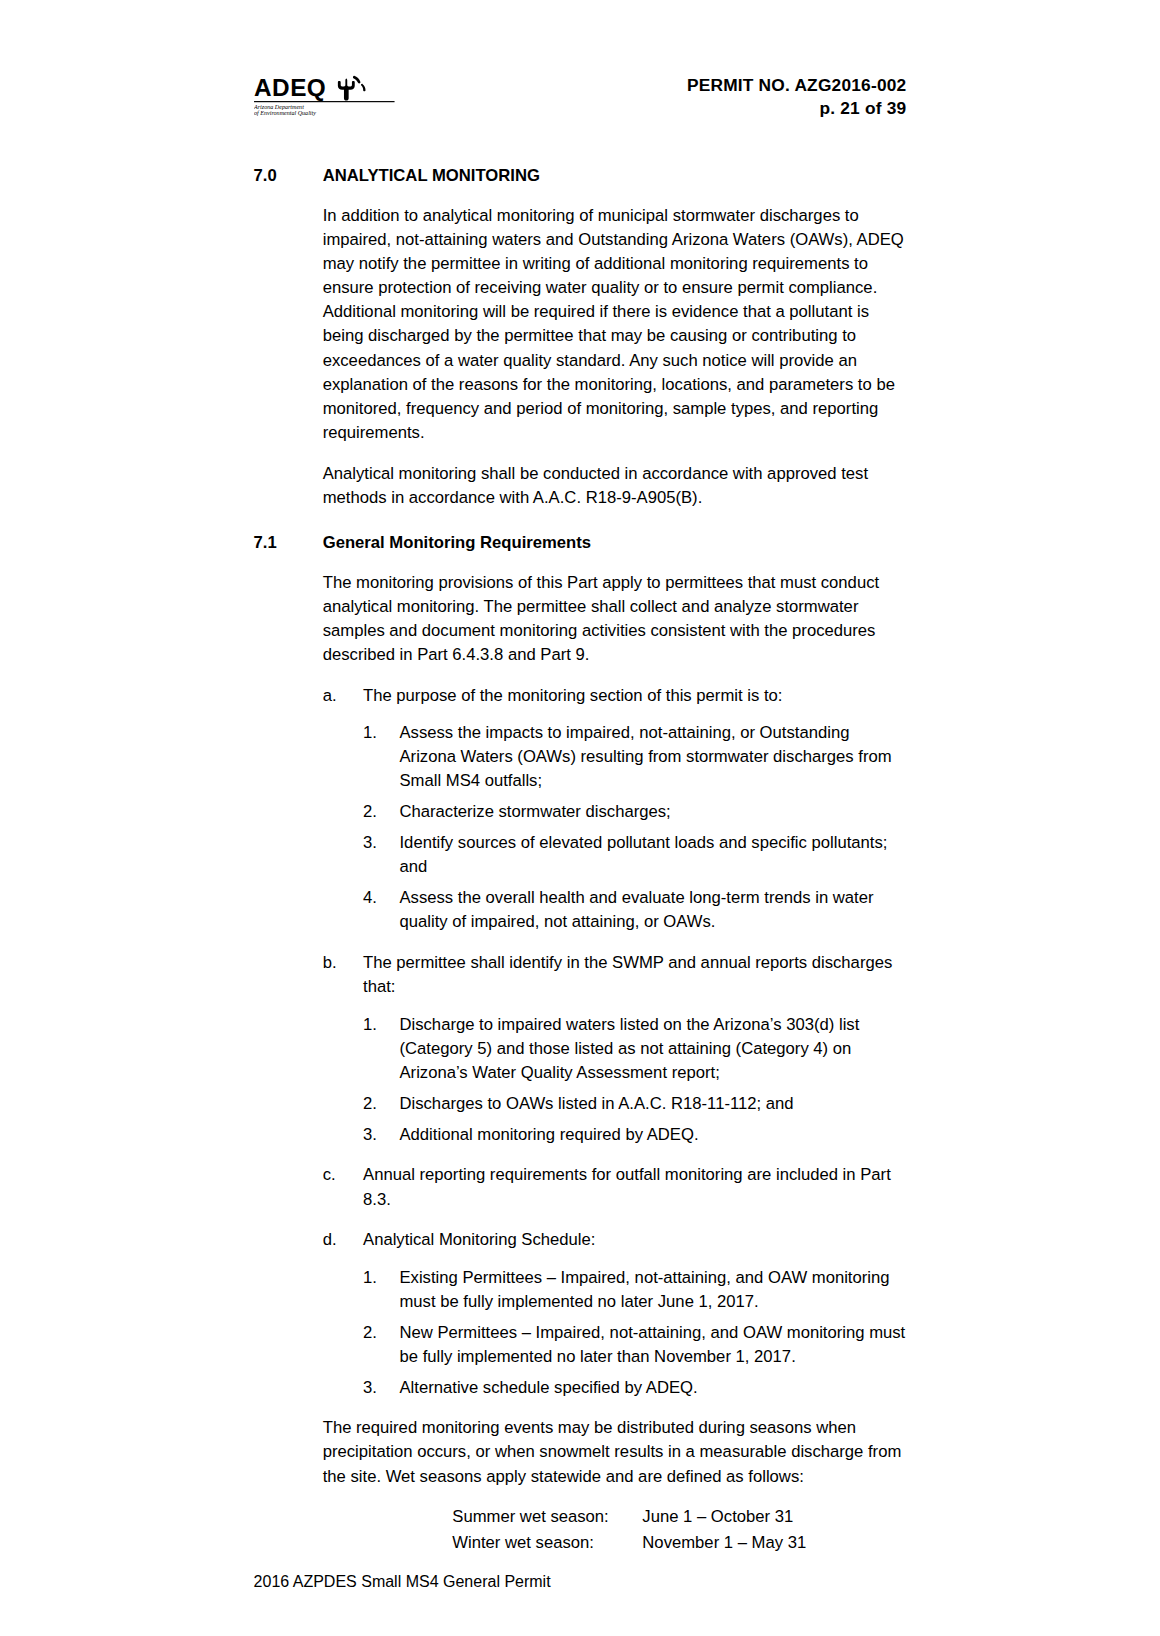ADEQ Arizona Department of Environmental Quality
PERMIT NO. AZG2016-002
p. 21 of 39
7.0 ANALYTICAL MONITORING
In addition to analytical monitoring of municipal stormwater discharges to impaired, not-attaining waters and Outstanding Arizona Waters (OAWs), ADEQ may notify the permittee in writing of additional monitoring requirements to ensure protection of receiving water quality or to ensure permit compliance. Additional monitoring will be required if there is evidence that a pollutant is being discharged by the permittee that may be causing or contributing to exceedances of a water quality standard. Any such notice will provide an explanation of the reasons for the monitoring, locations, and parameters to be monitored, frequency and period of monitoring, sample types, and reporting requirements.
Analytical monitoring shall be conducted in accordance with approved test methods in accordance with A.A.C. R18-9-A905(B).
7.1 General Monitoring Requirements
The monitoring provisions of this Part apply to permittees that must conduct analytical monitoring. The permittee shall collect and analyze stormwater samples and document monitoring activities consistent with the procedures described in Part 6.4.3.8 and Part 9.
a. The purpose of the monitoring section of this permit is to:
1. Assess the impacts to impaired, not-attaining, or Outstanding Arizona Waters (OAWs) resulting from stormwater discharges from Small MS4 outfalls;
2. Characterize stormwater discharges;
3. Identify sources of elevated pollutant loads and specific pollutants; and
4. Assess the overall health and evaluate long-term trends in water quality of impaired, not attaining, or OAWs.
b. The permittee shall identify in the SWMP and annual reports discharges that:
1. Discharge to impaired waters listed on the Arizona’s 303(d) list (Category 5) and those listed as not attaining (Category 4) on Arizona’s Water Quality Assessment report;
2. Discharges to OAWs listed in A.A.C. R18-11-112; and
3. Additional monitoring required by ADEQ.
c. Annual reporting requirements for outfall monitoring are included in Part 8.3.
d. Analytical Monitoring Schedule:
1. Existing Permittees – Impaired, not-attaining, and OAW monitoring must be fully implemented no later June 1, 2017.
2. New Permittees – Impaired, not-attaining, and OAW monitoring must be fully implemented no later than November 1, 2017.
3. Alternative schedule specified by ADEQ.
The required monitoring events may be distributed during seasons when precipitation occurs, or when snowmelt results in a measurable discharge from the site. Wet seasons apply statewide and are defined as follows:
| Summer wet season: | June 1 – October 31 |
| Winter wet season: | November 1 – May 31 |
2016 AZPDES Small MS4 General Permit